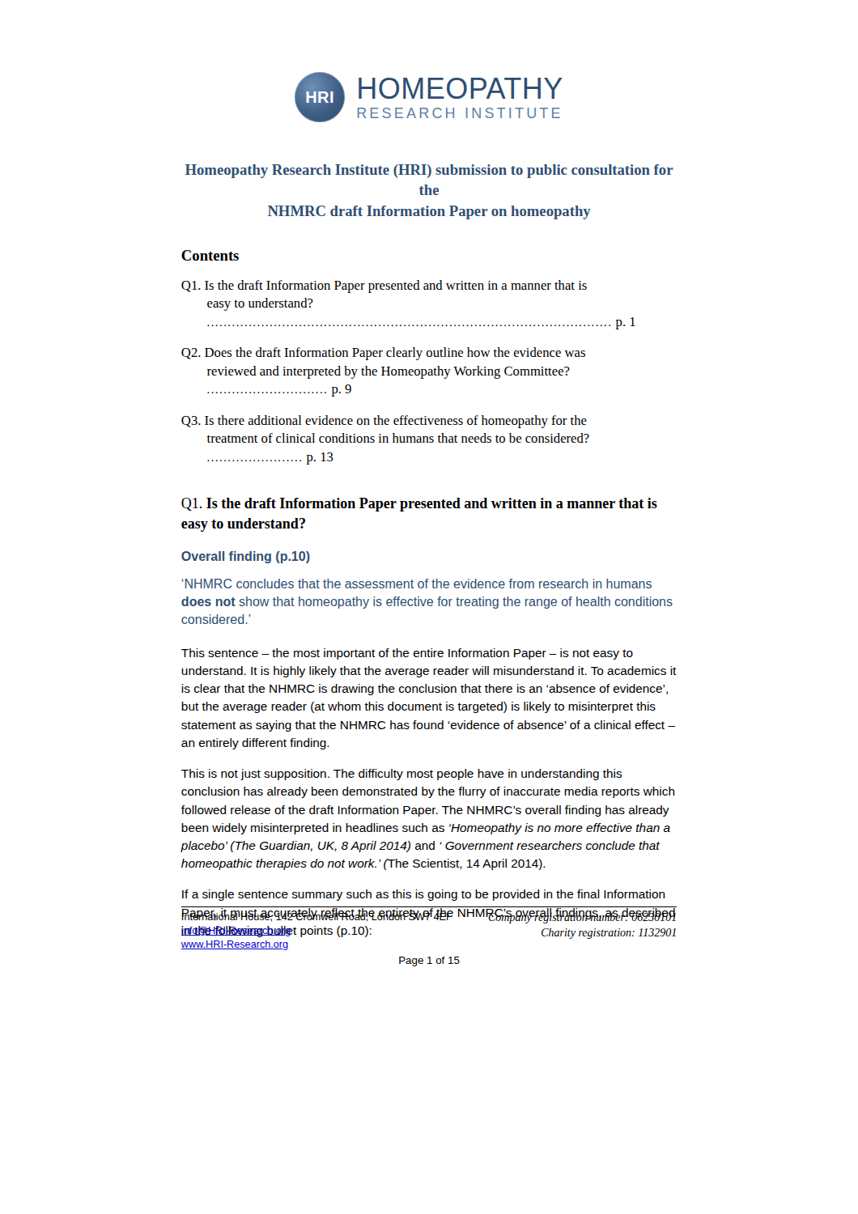HOMEOPATHY
RESEARCH INSTITUTE
Homeopathy Research Institute (HRI) submission to public consultation for the
NHMRC draft Information Paper on homeopathy
Contents
Q1. Is the draft Information Paper presented and written in a manner that is easy to understand? ................................................................................................. p. 1
Q2. Does the draft Information Paper clearly outline how the evidence was reviewed and interpreted by the Homeopathy Working Committee? ............................. p. 9
Q3. Is there additional evidence on the effectiveness of homeopathy for the treatment of clinical conditions in humans that needs to be considered? ....................... p. 13
Q1. Is the draft Information Paper presented and written in a manner that is easy to understand?
Overall finding (p.10)
‘NHMRC concludes that the assessment of the evidence from research in humans does not show that homeopathy is effective for treating the range of health conditions considered.’
This sentence – the most important of the entire Information Paper – is not easy to understand. It is highly likely that the average reader will misunderstand it. To academics it is clear that the NHMRC is drawing the conclusion that there is an ‘absence of evidence’, but the average reader (at whom this document is targeted) is likely to misinterpret this statement as saying that the NHMRC has found ‘evidence of absence’ of a clinical effect – an entirely different finding.
This is not just supposition. The difficulty most people have in understanding this conclusion has already been demonstrated by the flurry of inaccurate media reports which followed release of the draft Information Paper. The NHMRC’s overall finding has already been widely misinterpreted in headlines such as ‘Homeopathy is no more effective than a placebo’ (The Guardian, UK, 8 April 2014) and ‘ Government researchers conclude that homeopathic therapies do not work.’ (The Scientist, 14 April 2014).
If a single sentence summary such as this is going to be provided in the final Information Paper, it must accurately reflect the entirety of the NHMRC’s overall findings, as described in the following bullet points (p.10):
International House, 142 Cromwell Road, London SW7 4EF
info@HRI-Research.org
www.HRI-Research.org
Company registration number: 06230101
Charity registration: 1132901
Page 1 of 15